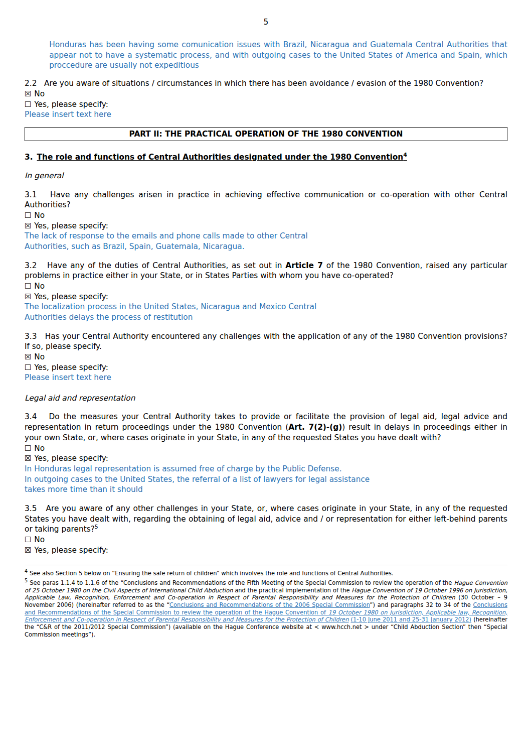5
Honduras has been having some comunication issues with Brazil, Nicaragua and Guatemala Central Authorities that appear not to have a systematic process, and with outgoing cases to the United States of America and Spain, which proccedure are usually not expeditious
2.2 Are you aware of situations / circumstances in which there has been avoidance / evasion of the 1980 Convention?
☒No
☐Yes, please specify:
Please insert text here
PART II: THE PRACTICAL OPERATION OF THE 1980 CONVENTION
3. The role and functions of Central Authorities designated under the 1980 Convention4
In general
3.1 Have any challenges arisen in practice in achieving effective communication or co-operation with other Central Authorities?
☐No
☒Yes, please specify:
The lack of response to the emails and phone calls made to other Central
Authorities, such as Brazil, Spain, Guatemala, Nicaragua.
3.2 Have any of the duties of Central Authorities, as set out in Article 7 of the 1980 Convention, raised any particular problems in practice either in your State, or in States Parties with whom you have co-operated?
☐No
☒Yes, please specify:
The localization process in the United States, Nicaragua and Mexico Central
Authorities delays the process of restitution
3.3 Has your Central Authority encountered any challenges with the application of any of the 1980 Convention provisions? If so, please specify.
☒No
☐Yes, please specify:
Please insert text here
Legal aid and representation
3.4 Do the measures your Central Authority takes to provide or facilitate the provision of legal aid, legal advice and representation in return proceedings under the 1980 Convention (Art. 7(2)-(g)) result in delays in proceedings either in your own State, or, where cases originate in your State, in any of the requested States you have dealt with?
☐No
☒Yes, please specify:
In Honduras legal representation is assumed free of charge by the Public Defense.
In outgoing cases to the United States, the referral of a list of lawyers for legal assistance
takes more time than it should
3.5 Are you aware of any other challenges in your State, or, where cases originate in your State, in any of the requested States you have dealt with, regarding the obtaining of legal aid, advice and / or representation for either left-behind parents or taking parents?5
☐No
☒Yes, please specify:
4 See also Section 5 below on “Ensuring the safe return of children” which involves the role and functions of Central Authorities.
5 See paras 1.1.4 to 1.1.6 of the “Conclusions and Recommendations of the Fifth Meeting of the Special Commission to review the operation of the Hague Convention of 25 October 1980 on the Civil Aspects of International Child Abduction and the practical implementation of the Hague Convention of 19 October 1996 on Jurisdiction, Applicable Law, Recognition, Enforcement and Co-operation in Respect of Parental Responsibility and Measures for the Protection of Children (30 October – 9 November 2006) (hereinafter referred to as the “Conclusions and Recommendations of the 2006 Special Commission”) and paragraphs 32 to 34 of the Conclusions and Recommendations of the Special Commission to review the operation of the Hague Convention of 19 October 1980 on Jurisdiction, Applicable law, Recognition, Enforcement and Co-operation in Respect of Parental Responsibility and Measures for the Protection of Children (1-10 June 2011 and 25-31 January 2012) (hereinafter the “C&R of the 2011/2012 Special Commission”) (available on the Hague Conference website at < www.hcch.net > under “Child Abduction Section” then “Special Commission meetings”).